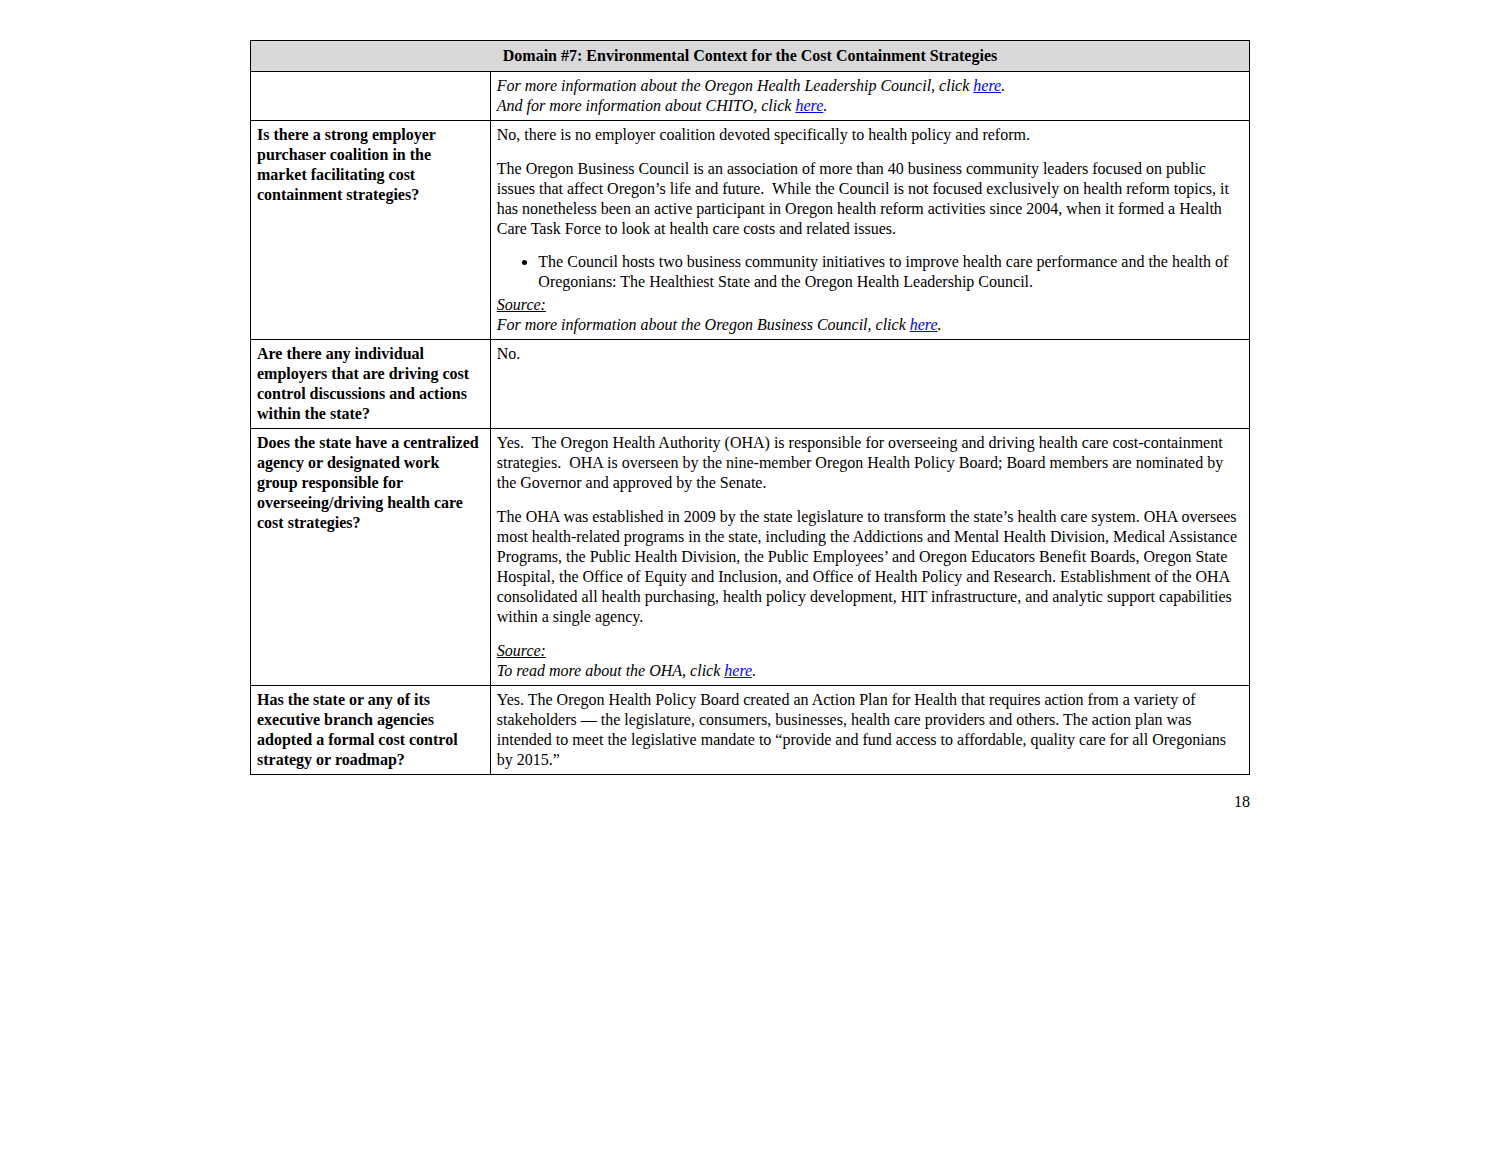| Domain #7: Environmental Context for the Cost Containment Strategies |
| --- |
| | For more information about the Oregon Health Leadership Council, click here . And for more information about CHITO, click here . |
| Is there a strong employer purchaser coalition in the market facilitating cost containment strategies? | No, there is no employer coalition devoted specifically to health policy and reform. The Oregon Business Council is an association of more than 40 business community leaders focused on public issues that affect Oregon’s life and future. While the Council is not focused exclusively on health reform topics, it has nonetheless been an active participant in Oregon health reform activities since 2004, when it formed a Health Care Task Force to look at health care costs and related issues. The Council hosts two business community initiatives to improve health care performance and the health of Oregonians: The Healthiest State and the Oregon Health Leadership Council. Source: For more information about the Oregon Business Council, click here . |
| Are there any individual employers that are driving cost control discussions and actions within the state? | No. |
| Does the state have a centralized agency or designated work group responsible for overseeing/driving health care cost strategies? | Yes. The Oregon Health Authority (OHA) is responsible for overseeing and driving health care cost-containment strategies. OHA is overseen by the nine-member Oregon Health Policy Board; Board members are nominated by the Governor and approved by the Senate. The OHA was established in 2009 by the state legislature to transform the state’s health care system. OHA oversees most health-related programs in the state, including the Addictions and Mental Health Division, Medical Assistance Programs, the Public Health Division, the Public Employees’ and Oregon Educators Benefit Boards, Oregon State Hospital, the Office of Equity and Inclusion, and Office of Health Policy and Research. Establishment of the OHA consolidated all health purchasing, health policy development, HIT infrastructure, and analytic support capabilities within a single agency. Source: To read more about the OHA, click here . |
| Has the state or any of its executive branch agencies adopted a formal cost control strategy or roadmap? | Yes. The Oregon Health Policy Board created an Action Plan for Health that requires action from a variety of stakeholders — the legislature, consumers, businesses, health care providers and others. The action plan was intended to meet the legislative mandate to “provide and fund access to affordable, quality care for all Oregonians by 2015.” |
18